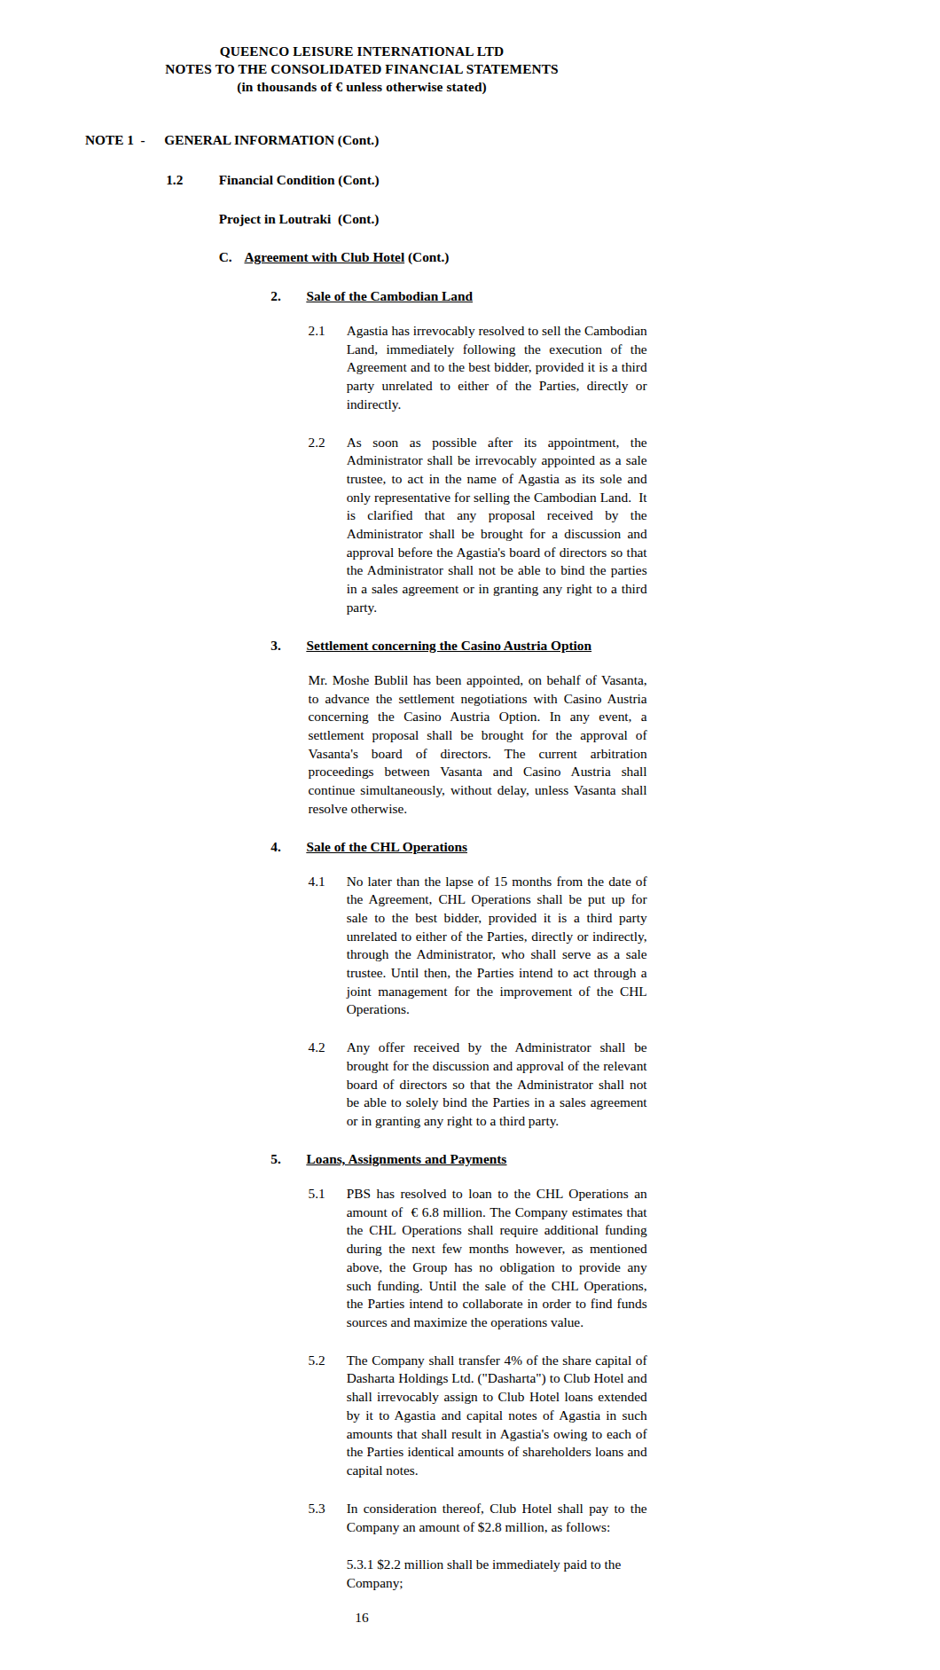QUEENCO LEISURE INTERNATIONAL LTD
NOTES TO THE CONSOLIDATED FINANCIAL STATEMENTS
(in thousands of € unless otherwise stated)
NOTE 1 - GENERAL INFORMATION (Cont.)
1.2 Financial Condition (Cont.)
Project in Loutraki (Cont.)
C. Agreement with Club Hotel (Cont.)
2. Sale of the Cambodian Land
2.1 Agastia has irrevocably resolved to sell the Cambodian Land, immediately following the execution of the Agreement and to the best bidder, provided it is a third party unrelated to either of the Parties, directly or indirectly.
2.2 As soon as possible after its appointment, the Administrator shall be irrevocably appointed as a sale trustee, to act in the name of Agastia as its sole and only representative for selling the Cambodian Land. It is clarified that any proposal received by the Administrator shall be brought for a discussion and approval before the Agastia's board of directors so that the Administrator shall not be able to bind the parties in a sales agreement or in granting any right to a third party.
3. Settlement concerning the Casino Austria Option
Mr. Moshe Bublil has been appointed, on behalf of Vasanta, to advance the settlement negotiations with Casino Austria concerning the Casino Austria Option. In any event, a settlement proposal shall be brought for the approval of Vasanta's board of directors. The current arbitration proceedings between Vasanta and Casino Austria shall continue simultaneously, without delay, unless Vasanta shall resolve otherwise.
4. Sale of the CHL Operations
4.1 No later than the lapse of 15 months from the date of the Agreement, CHL Operations shall be put up for sale to the best bidder, provided it is a third party unrelated to either of the Parties, directly or indirectly, through the Administrator, who shall serve as a sale trustee. Until then, the Parties intend to act through a joint management for the improvement of the CHL Operations.
4.2 Any offer received by the Administrator shall be brought for the discussion and approval of the relevant board of directors so that the Administrator shall not be able to solely bind the Parties in a sales agreement or in granting any right to a third party.
5. Loans, Assignments and Payments
5.1 PBS has resolved to loan to the CHL Operations an amount of € 6.8 million. The Company estimates that the CHL Operations shall require additional funding during the next few months however, as mentioned above, the Group has no obligation to provide any such funding. Until the sale of the CHL Operations, the Parties intend to collaborate in order to find funds sources and maximize the operations value.
5.2 The Company shall transfer 4% of the share capital of Dasharta Holdings Ltd. ("Dasharta") to Club Hotel and shall irrevocably assign to Club Hotel loans extended by it to Agastia and capital notes of Agastia in such amounts that shall result in Agastia's owing to each of the Parties identical amounts of shareholders loans and capital notes.
5.3 In consideration thereof, Club Hotel shall pay to the Company an amount of $2.8 million, as follows:
5.3.1 $2.2 million shall be immediately paid to the Company;
16